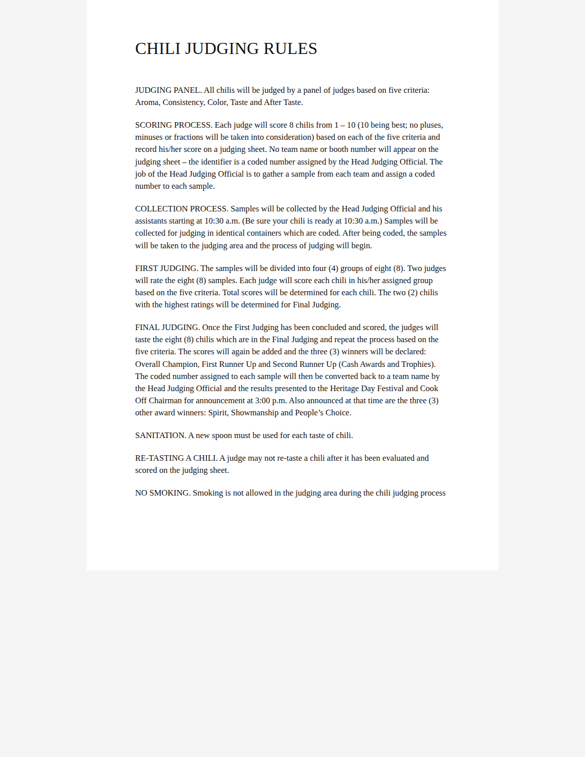CHILI JUDGING RULES
JUDGING PANEL. All chilis will be judged by a panel of judges based on five criteria: Aroma, Consistency, Color, Taste and After Taste.
SCORING PROCESS. Each judge will score 8 chilis from 1 – 10 (10 being best; no pluses, minuses or fractions will be taken into consideration) based on each of the five criteria and record his/her score on a judging sheet. No team name or booth number will appear on the judging sheet – the identifier is a coded number assigned by the Head Judging Official. The job of the Head Judging Official is to gather a sample from each team and assign a coded number to each sample.
COLLECTION PROCESS. Samples will be collected by the Head Judging Official and his assistants starting at 10:30 a.m. (Be sure your chili is ready at 10:30 a.m.) Samples will be collected for judging in identical containers which are coded. After being coded, the samples will be taken to the judging area and the process of judging will begin.
FIRST JUDGING. The samples will be divided into four (4) groups of eight (8). Two judges will rate the eight (8) samples. Each judge will score each chili in his/her assigned group based on the five criteria. Total scores will be determined for each chili. The two (2) chilis with the highest ratings will be determined for Final Judging.
FINAL JUDGING. Once the First Judging has been concluded and scored, the judges will taste the eight (8) chilis which are in the Final Judging and repeat the process based on the five criteria. The scores will again be added and the three (3) winners will be declared: Overall Champion, First Runner Up and Second Runner Up (Cash Awards and Trophies). The coded number assigned to each sample will then be converted back to a team name by the Head Judging Official and the results presented to the Heritage Day Festival and Cook Off Chairman for announcement at 3:00 p.m. Also announced at that time are the three (3) other award winners: Spirit, Showmanship and People’s Choice.
SANITATION. A new spoon must be used for each taste of chili.
RE-TASTING A CHILI. A judge may not re-taste a chili after it has been evaluated and scored on the judging sheet.
NO SMOKING. Smoking is not allowed in the judging area during the chili judging process